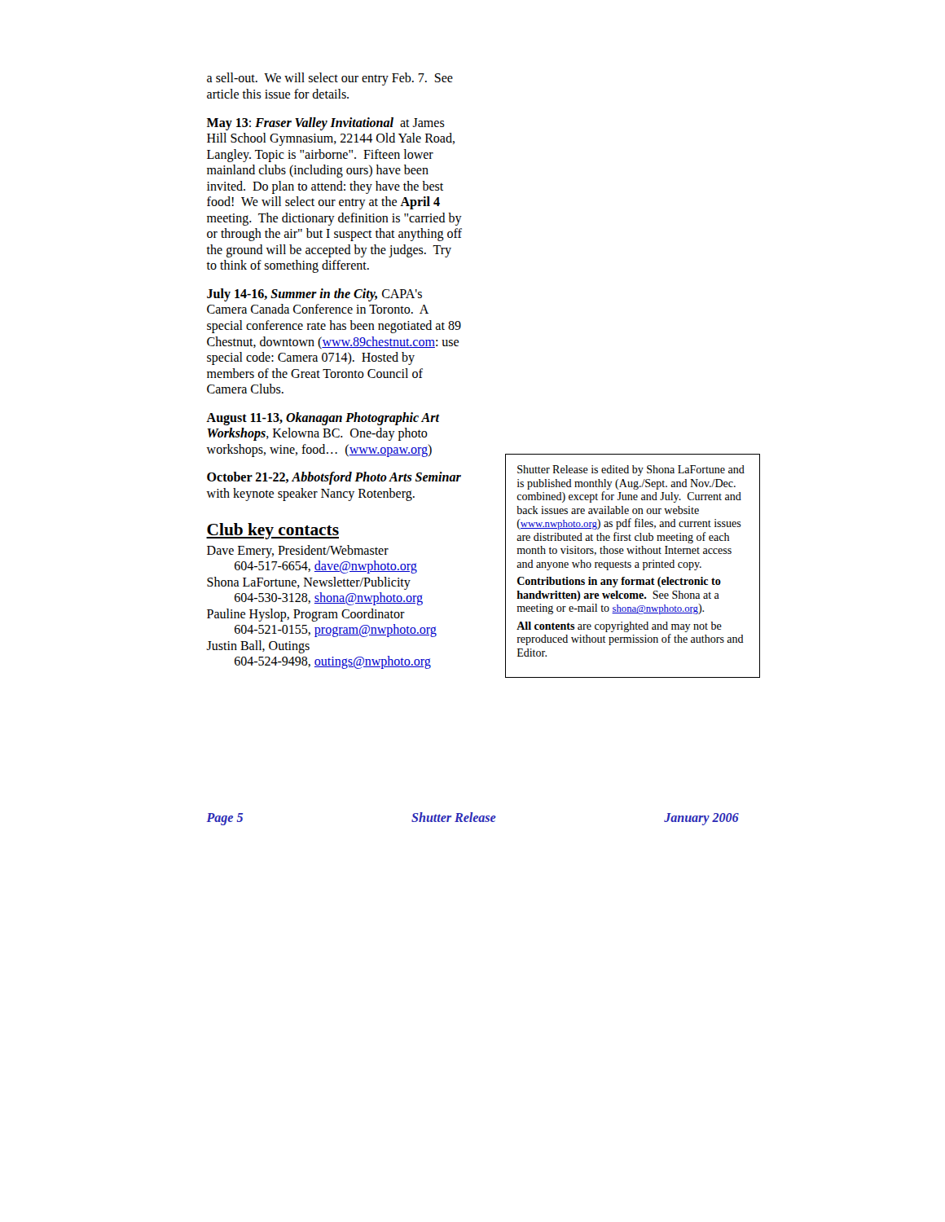a sell-out. We will select our entry Feb. 7. See article this issue for details.
May 13: Fraser Valley Invitational at James Hill School Gymnasium, 22144 Old Yale Road, Langley. Topic is "airborne". Fifteen lower mainland clubs (including ours) have been invited. Do plan to attend: they have the best food! We will select our entry at the April 4 meeting. The dictionary definition is "carried by or through the air" but I suspect that anything off the ground will be accepted by the judges. Try to think of something different.
July 14-16, Summer in the City, CAPA's Camera Canada Conference in Toronto. A special conference rate has been negotiated at 89 Chestnut, downtown (www.89chestnut.com: use special code: Camera 0714). Hosted by members of the Great Toronto Council of Camera Clubs.
August 11-13, Okanagan Photographic Art Workshops, Kelowna BC. One-day photo workshops, wine, food… (www.opaw.org)
October 21-22, Abbotsford Photo Arts Seminar with keynote speaker Nancy Rotenberg.
Club key contacts
Dave Emery, President/Webmaster
604-517-6654, dave@nwphoto.org
Shona LaFortune, Newsletter/Publicity
604-530-3128, shona@nwphoto.org
Pauline Hyslop, Program Coordinator
604-521-0155, program@nwphoto.org
Justin Ball, Outings
604-524-9498, outings@nwphoto.org
Shutter Release is edited by Shona LaFortune and is published monthly (Aug./Sept. and Nov./Dec. combined) except for June and July. Current and back issues are available on our website (www.nwphoto.org) as pdf files, and current issues are distributed at the first club meeting of each month to visitors, those without Internet access and anyone who requests a printed copy.
Contributions in any format (electronic to handwritten) are welcome. See Shona at a meeting or e-mail to shona@nwphoto.org).
All contents are copyrighted and may not be reproduced without permission of the authors and Editor.
Page 5
Shutter Release
January 2006